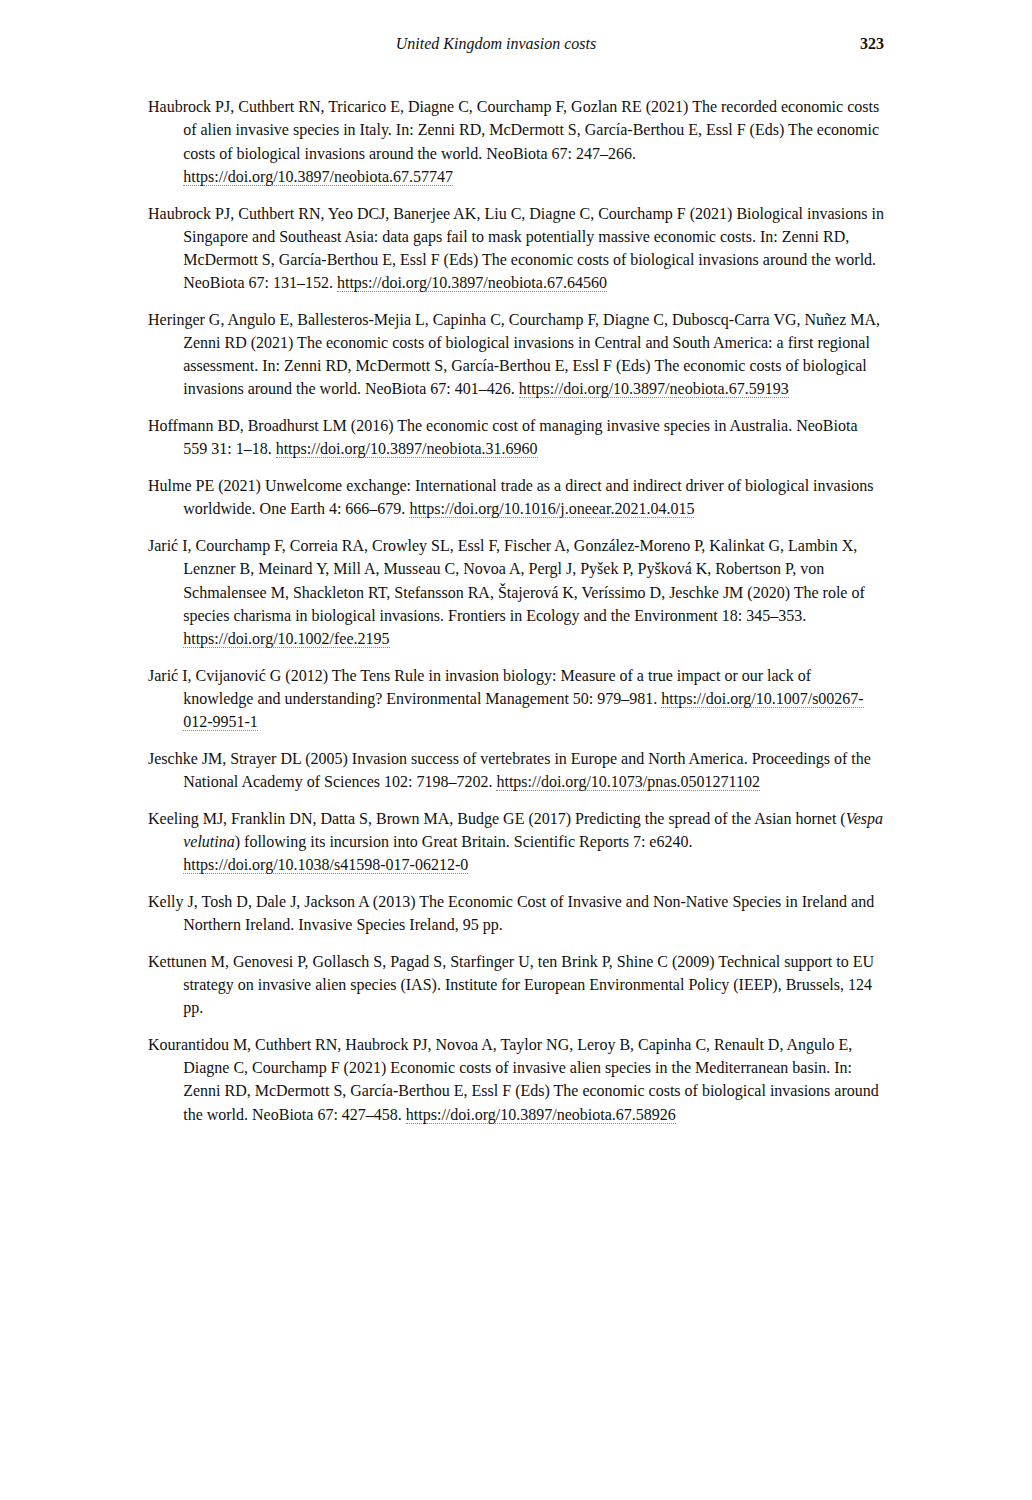United Kingdom invasion costs 323
References
Haubrock PJ, Cuthbert RN, Tricarico E, Diagne C, Courchamp F, Gozlan RE (2021) The recorded economic costs of alien invasive species in Italy. In: Zenni RD, McDermott S, García-Berthou E, Essl F (Eds) The economic costs of biological invasions around the world. NeoBiota 67: 247–266. https://doi.org/10.3897/neobiota.67.57747
Haubrock PJ, Cuthbert RN, Yeo DCJ, Banerjee AK, Liu C, Diagne C, Courchamp F (2021) Biological invasions in Singapore and Southeast Asia: data gaps fail to mask potentially massive economic costs. In: Zenni RD, McDermott S, García-Berthou E, Essl F (Eds) The economic costs of biological invasions around the world. NeoBiota 67: 131–152. https://doi.org/10.3897/neobiota.67.64560
Heringer G, Angulo E, Ballesteros-Mejia L, Capinha C, Courchamp F, Diagne C, Duboscq-Carra VG, Nuñez MA, Zenni RD (2021) The economic costs of biological invasions in Central and South America: a first regional assessment. In: Zenni RD, McDermott S, García-Berthou E, Essl F (Eds) The economic costs of biological invasions around the world. NeoBiota 67: 401–426. https://doi.org/10.3897/neobiota.67.59193
Hoffmann BD, Broadhurst LM (2016) The economic cost of managing invasive species in Australia. NeoBiota 559 31: 1–18. https://doi.org/10.3897/neobiota.31.6960
Hulme PE (2021) Unwelcome exchange: International trade as a direct and indirect driver of biological invasions worldwide. One Earth 4: 666–679. https://doi.org/10.1016/j.oneear.2021.04.015
Jarić I, Courchamp F, Correia RA, Crowley SL, Essl F, Fischer A, González-Moreno P, Kalinkat G, Lambin X, Lenzner B, Meinard Y, Mill A, Musseau C, Novoa A, Pergl J, Pyšek P, Pyšková K, Robertson P, von Schmalensee M, Shackleton RT, Stefansson RA, Štajerová K, Veríssimo D, Jeschke JM (2020) The role of species charisma in biological invasions. Frontiers in Ecology and the Environment 18: 345–353. https://doi.org/10.1002/fee.2195
Jarić I, Cvijanović G (2012) The Tens Rule in invasion biology: Measure of a true impact or our lack of knowledge and understanding? Environmental Management 50: 979–981. https://doi.org/10.1007/s00267-012-9951-1
Jeschke JM, Strayer DL (2005) Invasion success of vertebrates in Europe and North America. Proceedings of the National Academy of Sciences 102: 7198–7202. https://doi.org/10.1073/pnas.0501271102
Keeling MJ, Franklin DN, Datta S, Brown MA, Budge GE (2017) Predicting the spread of the Asian hornet (Vespa velutina) following its incursion into Great Britain. Scientific Reports 7: e6240. https://doi.org/10.1038/s41598-017-06212-0
Kelly J, Tosh D, Dale J, Jackson A (2013) The Economic Cost of Invasive and Non-Native Species in Ireland and Northern Ireland. Invasive Species Ireland, 95 pp.
Kettunen M, Genovesi P, Gollasch S, Pagad S, Starfinger U, ten Brink P, Shine C (2009) Technical support to EU strategy on invasive alien species (IAS). Institute for European Environmental Policy (IEEP), Brussels, 124 pp.
Kourantidou M, Cuthbert RN, Haubrock PJ, Novoa A, Taylor NG, Leroy B, Capinha C, Renault D, Angulo E, Diagne C, Courchamp F (2021) Economic costs of invasive alien species in the Mediterranean basin. In: Zenni RD, McDermott S, García-Berthou E, Essl F (Eds) The economic costs of biological invasions around the world. NeoBiota 67: 427–458. https://doi.org/10.3897/neobiota.67.58926